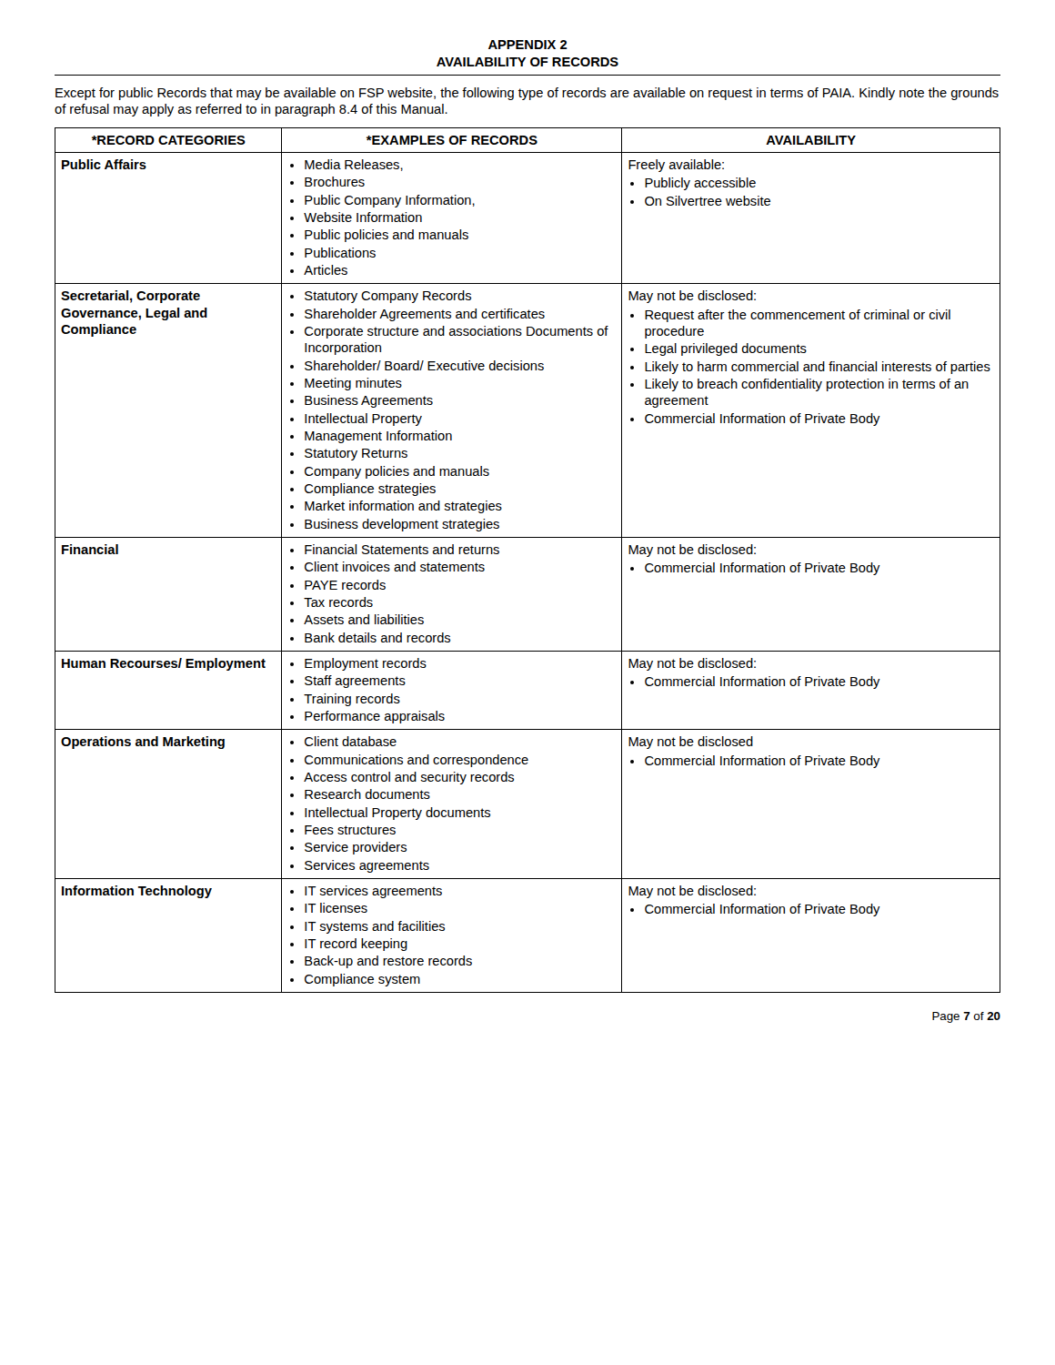APPENDIX 2
AVAILABILITY OF RECORDS
Except for public Records that may be available on FSP website, the following type of records are available on request in terms of PAIA. Kindly note the grounds of refusal may apply as referred to in paragraph 8.4 of this Manual.
| *RECORD CATEGORIES | *EXAMPLES OF RECORDS | AVAILABILITY |
| --- | --- | --- |
| Public Affairs | Media Releases, Brochures Public Company Information, Website Information Public policies and manuals Publications Articles | Freely available: Publicly accessible On Silvertree website |
| Secretarial, Corporate Governance, Legal and Compliance | Statutory Company Records Shareholder Agreements and certificates Corporate structure and associations Documents of Incorporation Shareholder/ Board/ Executive decisions Meeting minutes Business Agreements Intellectual Property Management Information Statutory Returns Company policies and manuals Compliance strategies Market information and strategies Business development strategies | May not be disclosed: Request after the commencement of criminal or civil procedure Legal privileged documents Likely to harm commercial and financial interests of parties Likely to breach confidentiality protection in terms of an agreement Commercial Information of Private Body |
| Financial | Financial Statements and returns Client invoices and statements PAYE records Tax records Assets and liabilities Bank details and records | May not be disclosed: Commercial Information of Private Body |
| Human Recourses/ Employment | Employment records Staff agreements Training records Performance appraisals | May not be disclosed: Commercial Information of Private Body |
| Operations and Marketing | Client database Communications and correspondence Access control and security records Research documents Intellectual Property documents Fees structures Service providers Services agreements | May not be disclosed Commercial Information of Private Body |
| Information Technology | IT services agreements IT licenses IT systems and facilities IT record keeping Back-up and restore records Compliance system | May not be disclosed: Commercial Information of Private Body |
Page 7 of 20